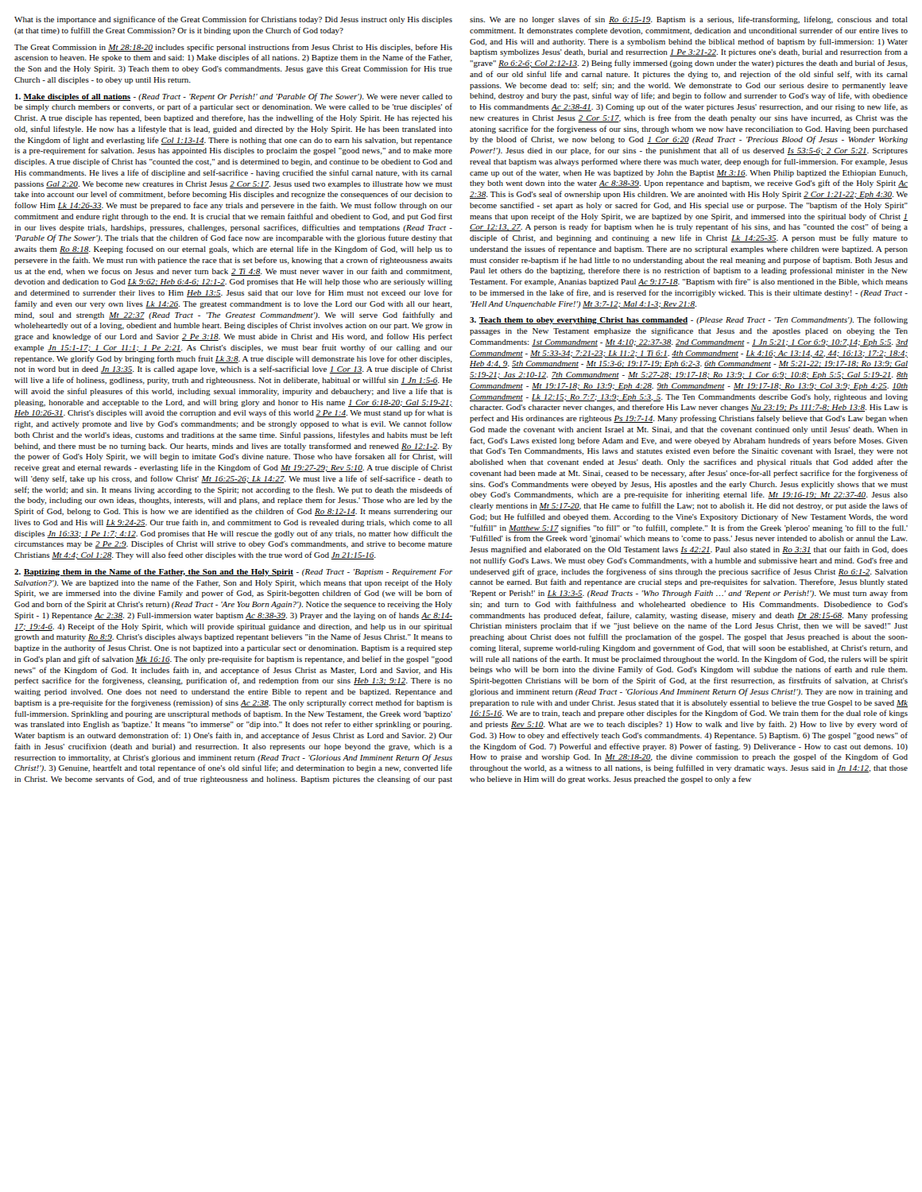What is the importance and significance of the Great Commission for Christians today? Did Jesus instruct only His disciples (at that time) to fulfill the Great Commission? Or is it binding upon the Church of God today?
The Great Commission in Mt 28:18-20 includes specific personal instructions from Jesus Christ to His disciples, before His ascension to heaven. He spoke to them and said: 1) Make disciples of all nations. 2) Baptize them in the Name of the Father, the Son and the Holy Spirit. 3) Teach them to obey God's commandments. Jesus gave this Great Commission for His true Church - all disciples - to obey up until His return.
1. Make disciples of all nations - (Read Tract - 'Repent Or Perish!' and 'Parable Of The Sower'). We were never called to be simply church members or converts, or part of a particular sect or denomination. We were called to be 'true disciples' of Christ. A true disciple has repented, been baptized and therefore, has the indwelling of the Holy Spirit. He has rejected his old, sinful lifestyle. He now has a lifestyle that is lead, guided and directed by the Holy Spirit. He has been translated into the Kingdom of light and everlasting life Col 1:13-14. There is nothing that one can do to earn his salvation, but repentance is a pre-requirement for salvation. Jesus has appointed His disciples to proclaim the gospel "good news," and to make more disciples. A true disciple of Christ has "counted the cost," and is determined to begin, and continue to be obedient to God and His commandments. He lives a life of discipline and self-sacrifice - having crucified the sinful carnal nature, with its carnal passions Gal 2:20. We become new creatures in Christ Jesus 2 Cor 5:17. Jesus used two examples to illustrate how we must take into account our level of commitment, before becoming His disciples and recognize the consequences of our decision to follow Him Lk 14:26-33. We must be prepared to face any trials and persevere in the faith. We must follow through on our commitment and endure right through to the end. It is crucial that we remain faithful and obedient to God, and put God first in our lives despite trials, hardships, pressures, challenges, personal sacrifices, difficulties and temptations (Read Tract - 'Parable Of The Sower'). The trials that the children of God face now are incomparable with the glorious future destiny that awaits them Ro 8:18. Keeping focused on our eternal goals, which are eternal life in the Kingdom of God, will help us to persevere in the faith. We must run with patience the race that is set before us, knowing that a crown of righteousness awaits us at the end, when we focus on Jesus and never turn back 2 Ti 4:8. We must never waver in our faith and commitment, devotion and dedication to God Lk 9:62; Heb 6:4-6; 12:1-2. God promises that He will help those who are seriously willing and determined to surrender their lives to Him Heb 13:5. Jesus said that our love for Him must not exceed our love for family and even our very own lives Lk 14:26. The greatest commandment is to love the Lord our God with all our heart, mind, soul and strength Mt 22:37 (Read Tract - 'The Greatest Commandment'). We will serve God faithfully and wholeheartedly out of a loving, obedient and humble heart. Being disciples of Christ involves action on our part. We grow in grace and knowledge of our Lord and Savior 2 Pe 3:18. We must abide in Christ and His word, and follow His perfect example Jn 15:1-17; 1 Cor 11:1; 1 Pe 2:21. As Christ's disciples, we must bear fruit worthy of our calling and our repentance. We glorify God by bringing forth much fruit Lk 3:8. A true disciple will demonstrate his love for other disciples, not in word but in deed Jn 13:35. It is called agape love, which is a self-sacrificial love 1 Cor 13. A true disciple of Christ will live a life of holiness, godliness, purity, truth and righteousness. Not in deliberate, habitual or willful sin 1 Jn 1:5-6. He will avoid the sinful pleasures of this world, including sexual immorality, impurity and debauchery; and live a life that is pleasing, honorable and acceptable to the Lord, and will bring glory and honor to His name 1 Cor 6:18-20; Gal 5:19-21; Heb 10:26-31. Christ's disciples will avoid the corruption and evil ways of this world 2 Pe 1:4. We must stand up for what is right, and actively promote and live by God's commandments; and be strongly opposed to what is evil. We cannot follow both Christ and the world's ideas, customs and traditions at the same time. Sinful passions, lifestyles and habits must be left behind, and there must be no turning back. Our hearts, minds and lives are totally transformed and renewed Ro 12:1-2. By the power of God's Holy Spirit, we will begin to imitate God's divine nature. Those who have forsaken all for Christ, will receive great and eternal rewards - everlasting life in the Kingdom of God Mt 19:27-29; Rev 5:10. A true disciple of Christ will 'deny self, take up his cross, and follow Christ' Mt 16:25-26; Lk 14:27. We must live a life of self-sacrifice - death to self; the world; and sin. It means living according to the Spirit; not according to the flesh. We put to death the misdeeds of the body, including our own ideas, thoughts, interests, will and plans, and replace them for Jesus.' Those who are led by the Spirit of God, belong to God. This is how we are identified as the children of God Ro 8:12-14. It means surrendering our lives to God and His will Lk 9:24-25. Our true faith in, and commitment to God is revealed during trials, which come to all disciples Jn 16:33; 1 Pe 1:7; 4:12. God promises that He will rescue the godly out of any trials, no matter how difficult the circumstances may be 2 Pe 2:9. Disciples of Christ will strive to obey God's commandments, and strive to become mature Christians Mt 4:4; Col 1:28. They will also feed other disciples with the true word of God Jn 21:15-16.
2. Baptizing them in the Name of the Father, the Son and the Holy Spirit - (Read Tract - 'Baptism - Requirement For Salvation?'). We are baptized into the name of the Father, Son and Holy Spirit, which means that upon receipt of the Holy Spirit, we are immersed into the divine Family and power of God, as Spirit-begotten children of God (we will be born of God and born of the Spirit at Christ's return) (Read Tract - 'Are You Born Again?'). Notice the sequence to receiving the Holy Spirit - 1) Repentance Ac 2:38. 2) Full-immersion water baptism Ac 8:38-39. 3) Prayer and the laying on of hands Ac 8:14-17; 19:4-6. 4) Receipt of the Holy Spirit, which will provide spiritual guidance and direction, and help us in our spiritual growth and maturity Ro 8:9. Christ's disciples always baptized repentant believers "in the Name of Jesus Christ." It means to baptize in the authority of Jesus Christ. One is not baptized into a particular sect or denomination. Baptism is a required step in God's plan and gift of salvation Mk 16:16. The only pre-requisite for baptism is repentance, and belief in the gospel "good news" of the Kingdom of God. It includes faith in, and acceptance of Jesus Christ as Master, Lord and Savior, and His perfect sacrifice for the forgiveness, cleansing, purification of, and redemption from our sins Heb 1:3; 9:12. There is no waiting period involved. One does not need to understand the entire Bible to repent and be baptized. Repentance and baptism is a pre-requisite for the forgiveness (remission) of sins Ac 2:38. The only scripturally correct method for baptism is full-immersion. Sprinkling and pouring are unscriptural methods of baptism. In the New Testament, the Greek word 'baptizo' was translated into English as 'baptize.' It means "to immerse" or "dip into." It does not refer to either sprinkling or pouring. Water baptism is an outward demonstration of: 1) One's faith in, and acceptance of Jesus Christ as Lord and Savior. 2) Our faith in Jesus' crucifixion (death and burial) and resurrection. It also represents our hope beyond the grave, which is a resurrection to immortality, at Christ's glorious and imminent return (Read Tract - 'Glorious And Imminent Return Of Jesus Christ!'). 3) Genuine, heartfelt and total repentance of one's old sinful life; and determination to begin a new, converted life in Christ. We become servants of God, and of true righteousness and holiness. Baptism pictures the cleansing of our past sins. We are no longer slaves of sin Ro 6:15-19. Baptism is a serious, life-transforming, lifelong, conscious and total commitment. It demonstrates complete devotion, commitment, dedication and unconditional surrender of our entire lives to God, and His will and authority. There is a symbolism behind the biblical method of baptism by full-immersion: 1) Water baptism symbolizes Jesus' death, burial and resurrection 1 Pe 3:21-22. It pictures one's death, burial and resurrection from a "grave" Ro 6:2-6; Col 2:12-13. 2) Being fully immersed (going down under the water) pictures the death and burial of Jesus, and of our old sinful life and carnal nature. It pictures the dying to, and rejection of the old sinful self, with its carnal passions. We become dead to: self; sin; and the world. We demonstrate to God our serious desire to permanently leave behind, destroy and bury the past, sinful way of life; and begin to follow and surrender to God's way of life, with obedience to His commandments Ac 2:38-41. 3) Coming up out of the water pictures Jesus' resurrection, and our rising to new life, as new creatures in Christ Jesus 2 Cor 5:17, which is free from the death penalty our sins have incurred, as Christ was the atoning sacrifice for the forgiveness of our sins, through whom we now have reconciliation to God. Having been purchased by the blood of Christ, we now belong to God 1 Cor 6:20 (Read Tract - 'Precious Blood Of Jesus - Wonder Working Power!'). Jesus died in our place, for our sins - the punishment that all of us deserved Is 53:5-6; 2 Cor 5:21. Scriptures reveal that baptism was always performed where there was much water, deep enough for full-immersion. For example, Jesus came up out of the water, when He was baptized by John the Baptist Mt 3:16. When Philip baptized the Ethiopian Eunuch, they both went down into the water Ac 8:38-39. Upon repentance and baptism, we receive God's gift of the Holy Spirit Ac 2:38. This is God's seal of ownership upon His children. We are anointed with His Holy Spirit 2 Cor 1:21-22; Eph 4:30. We become sanctified - set apart as holy or sacred for God, and His special use or purpose. The "baptism of the Holy Spirit" means that upon receipt of the Holy Spirit, we are baptized by one Spirit, and immersed into the spiritual body of Christ 1 Cor 12:13, 27. A person is ready for baptism when he is truly repentant of his sins, and has "counted the cost" of being a disciple of Christ, and beginning and continuing a new life in Christ Lk 14:25-35. A person must be fully mature to understand the issues of repentance and baptism. There are no scriptural examples where children were baptized. A person must consider re-baptism if he had little to no understanding about the real meaning and purpose of baptism. Both Jesus and Paul let others do the baptizing, therefore there is no restriction of baptism to a leading professional minister in the New Testament. For example, Ananias baptized Paul Ac 9:17-18. "Baptism with fire" is also mentioned in the Bible, which means to be immersed in the lake of fire, and is reserved for the incorrigibly wicked. This is their ultimate destiny! - (Read Tract - 'Hell And Unquenchable Fire!') Mt 3:7-12; Mal 4:1-3; Rev 21:8.
3. Teach them to obey everything Christ has commanded - (Please Read Tract - 'Ten Commandments'). The following passages in the New Testament emphasize the significance that Jesus and the apostles placed on obeying the Ten Commandments: 1st Commandment - Mt 4:10; 22:37-38. 2nd Commandment - 1 Jn 5:21; 1 Cor 6:9; 10:7,14; Eph 5:5. 3rd Commandment - Mt 5:33-34; 7:21-23; Lk 11:2; 1 Ti 6:1. 4th Commandment - Lk 4:16; Ac 13:14, 42, 44; 16:13; 17:2; 18:4; Heb 4:4, 9. 5th Commandment - Mt 15:3-6; 19:17-19; Eph 6:2-3. 6th Commandment - Mt 5:21-22; 19:17-18; Ro 13:9; Gal 5:19-21; Jas 2:10-12. 7th Commandment - Mt 5:27-28; 19:17-18; Ro 13:9; 1 Cor 6:9; 10:8; Eph 5:5; Gal 5:19-21. 8th Commandment - Mt 19:17-18; Ro 13:9; Eph 4:28. 9th Commandment - Mt 19:17-18; Ro 13:9; Col 3:9; Eph 4:25. 10th Commandment - Lk 12:15; Ro 7:7; 13:9; Eph 5:3, 5. The Ten Commandments describe God's holy, righteous and loving character. God's character never changes, and therefore His Law never changes Nu 23:19; Ps 111:7-8; Heb 13:8. His Law is perfect and His ordinances are righteous Ps 19:7-14. Many professing Christians falsely believe that God's Law began when God made the covenant with ancient Israel at Mt. Sinai, and that the covenant continued only until Jesus' death. When in fact, God's Laws existed long before Adam and Eve, and were obeyed by Abraham hundreds of years before Moses. Given that God's Ten Commandments, His laws and statutes existed even before the Sinaitic covenant with Israel, they were not abolished when that covenant ended at Jesus' death. Only the sacrifices and physical rituals that God added after the covenant had been made at Mt. Sinai, ceased to be necessary, after Jesus' once-for-all perfect sacrifice for the forgiveness of sins. God's Commandments were obeyed by Jesus, His apostles and the early Church. Jesus explicitly shows that we must obey God's Commandments, which are a pre-requisite for inheriting eternal life. Mt 19:16-19; Mt 22:37-40. Jesus also clearly mentions in Mt 5:17-20, that He came to fulfill the Law; not to abolish it. He did not destroy, or put aside the laws of God; but He fulfilled and obeyed them. According to the Vine's Expository Dictionary of New Testament Words, the word "fulfill" in Matthew 5:17 signifies "to fill" or "to fulfill, complete." It is from the Greek 'pleroo' meaning 'to fill to the full.' 'Fulfilled' is from the Greek word 'ginomai' which means to 'come to pass.' Jesus never intended to abolish or annul the Law. Jesus magnified and elaborated on the Old Testament laws Is 42:21. Paul also stated in Ro 3:31 that our faith in God, does not nullify God's Laws. We must obey God's Commandments, with a humble and submissive heart and mind. God's free and undeserved gift of grace, includes the forgiveness of sins through the precious sacrifice of Jesus Christ Ro 6:1-2. Salvation cannot be earned. But faith and repentance are crucial steps and pre-requisites for salvation. Therefore, Jesus bluntly stated 'Repent or Perish!' in Lk 13:3-5. (Read Tracts - 'Who Through Faith …' and 'Repent or Perish!'). We must turn away from sin; and turn to God with faithfulness and wholehearted obedience to His Commandments. Disobedience to God's commandments has produced defeat, failure, calamity, wasting disease, misery and death Dt 28:15-68. Many professing Christian ministers proclaim that if we "just believe on the name of the Lord Jesus Christ, then we will be saved!" Just preaching about Christ does not fulfill the proclamation of the gospel. The gospel that Jesus preached is about the soon-coming literal, supreme world-ruling Kingdom and government of God, that will soon be established, at Christ's return, and will rule all nations of the earth. It must be proclaimed throughout the world. In the Kingdom of God, the rulers will be spirit beings who will be born into the divine Family of God. God's Kingdom will subdue the nations of earth and rule them. Spirit-begotten Christians will be born of the Spirit of God, at the first resurrection, as firstfruits of salvation, at Christ's glorious and imminent return (Read Tract - 'Glorious And Imminent Return Of Jesus Christ!'). They are now in training and preparation to rule with and under Christ. Jesus stated that it is absolutely essential to believe the true Gospel to be saved Mk 16:15-16. We are to train, teach and prepare other disciples for the Kingdom of God. We train them for the dual role of kings and priests Rev 5:10. What are we to teach disciples? 1) How to walk and live by faith. 2) How to live by every word of God. 3) How to obey and effectively teach God's commandments. 4) Repentance. 5) Baptism. 6) The gospel "good news" of the Kingdom of God. 7) Powerful and effective prayer. 8) Power of fasting. 9) Deliverance - How to cast out demons. 10) How to praise and worship God. In Mt 28:18-20, the divine commission to preach the gospel of the Kingdom of God throughout the world, as a witness to all nations, is being fulfilled in very dramatic ways. Jesus said in Jn 14:12, that those who believe in Him will do great works. Jesus preached the gospel to only a few